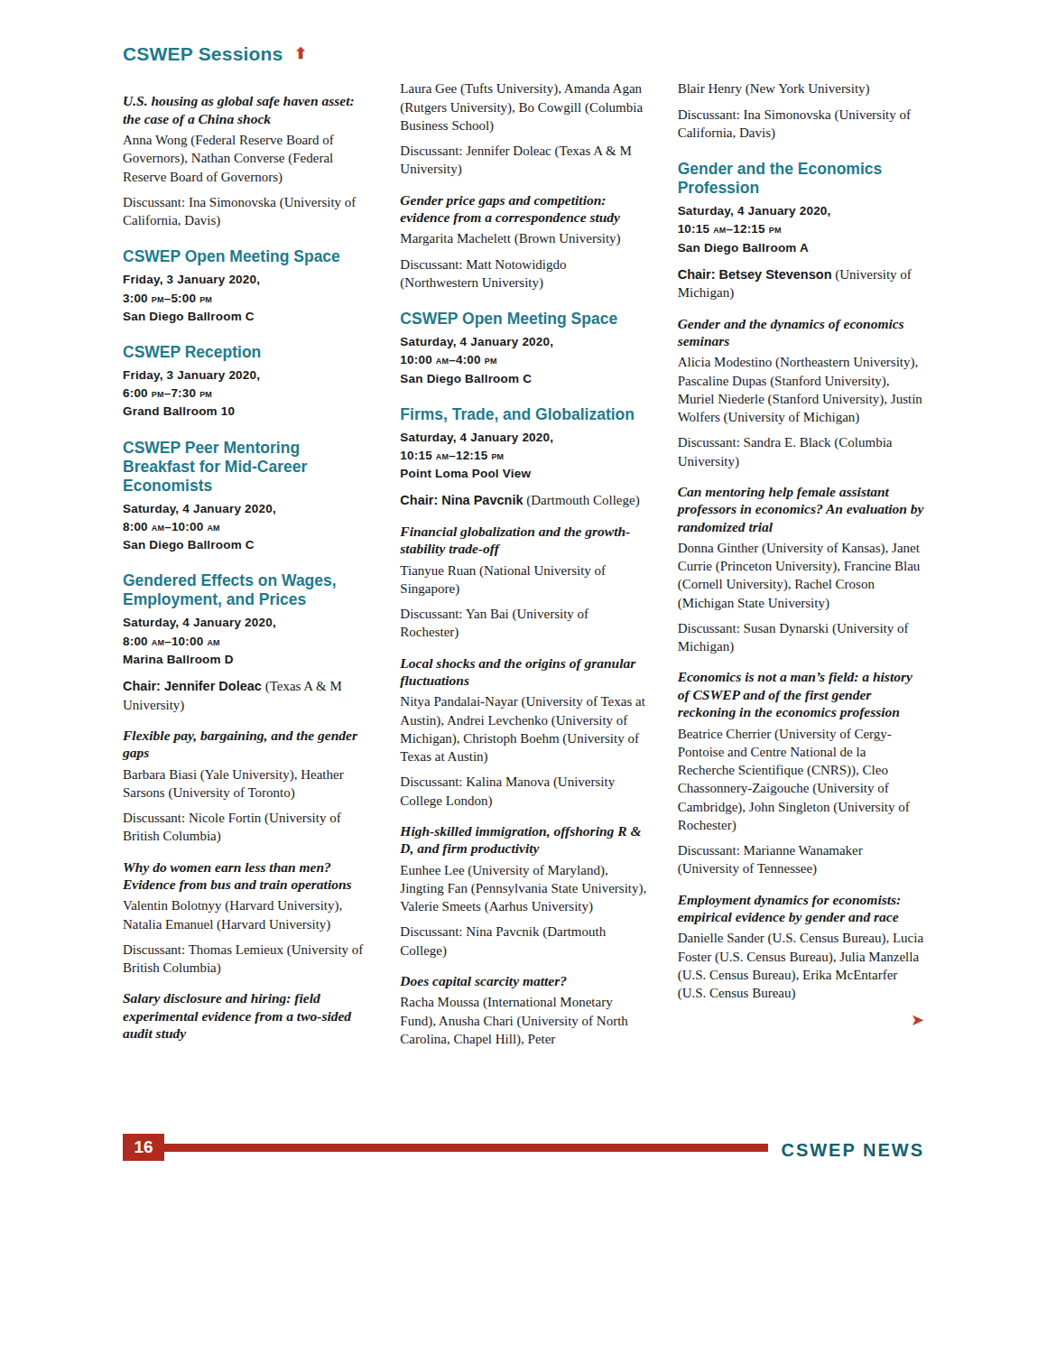CSWEP Sessions ⬆
U.S. housing as global safe haven asset: the case of a China shock
Anna Wong (Federal Reserve Board of Governors), Nathan Converse (Federal Reserve Board of Governors)
Discussant: Ina Simonovska (University of California, Davis)
CSWEP Open Meeting Space
Friday, 3 January 2020,
3:00 pm–5:00 pm
San Diego Ballroom C
CSWEP Reception
Friday, 3 January 2020,
6:00 pm–7:30 pm
Grand Ballroom 10
CSWEP Peer Mentoring Breakfast for Mid-Career Economists
Saturday, 4 January 2020,
8:00 am–10:00 am
San Diego Ballroom C
Gendered Effects on Wages, Employment, and Prices
Saturday, 4 January 2020,
8:00 am–10:00 am
Marina Ballroom D
Chair: Jennifer Doleac (Texas A & M University)
Flexible pay, bargaining, and the gender gaps
Barbara Biasi (Yale University), Heather Sarsons (University of Toronto)
Discussant: Nicole Fortin (University of British Columbia)
Why do women earn less than men? Evidence from bus and train operations
Valentin Bolotnyy (Harvard University), Natalia Emanuel (Harvard University)
Discussant: Thomas Lemieux (University of British Columbia)
Salary disclosure and hiring: field experimental evidence from a two-sided audit study
Laura Gee (Tufts University), Amanda Agan (Rutgers University), Bo Cowgill (Columbia Business School)
Discussant: Jennifer Doleac (Texas A & M University)
Gender price gaps and competition: evidence from a correspondence study
Margarita Machelett (Brown University)
Discussant: Matt Notowidigdo (Northwestern University)
CSWEP Open Meeting Space
Saturday, 4 January 2020,
10:00 am–4:00 pm
San Diego Ballroom C
Firms, Trade, and Globalization
Saturday, 4 January 2020,
10:15 am–12:15 pm
Point Loma Pool View
Chair: Nina Pavcnik (Dartmouth College)
Financial globalization and the growth-stability trade-off
Tianyue Ruan (National University of Singapore)
Discussant: Yan Bai (University of Rochester)
Local shocks and the origins of granular fluctuations
Nitya Pandalai-Nayar (University of Texas at Austin), Andrei Levchenko (University of Michigan), Christoph Boehm (University of Texas at Austin)
Discussant: Kalina Manova (University College London)
High-skilled immigration, offshoring R & D, and firm productivity
Eunhee Lee (University of Maryland), Jingting Fan (Pennsylvania State University), Valerie Smeets (Aarhus University)
Discussant: Nina Pavcnik (Dartmouth College)
Does capital scarcity matter?
Racha Moussa (International Monetary Fund), Anusha Chari (University of North Carolina, Chapel Hill), Peter
Blair Henry (New York University)
Discussant: Ina Simonovska (University of California, Davis)
Gender and the Economics Profession
Saturday, 4 January 2020,
10:15 am–12:15 pm
San Diego Ballroom A
Chair: Betsey Stevenson (University of Michigan)
Gender and the dynamics of economics seminars
Alicia Modestino (Northeastern University), Pascaline Dupas (Stanford University), Muriel Niederle (Stanford University), Justin Wolfers (University of Michigan)
Discussant: Sandra E. Black (Columbia University)
Can mentoring help female assistant professors in economics? An evaluation by randomized trial
Donna Ginther (University of Kansas), Janet Currie (Princeton University), Francine Blau (Cornell University), Rachel Croson (Michigan State University)
Discussant: Susan Dynarski (University of Michigan)
Economics is not a man’s field: a history of CSWEP and of the first gender reckoning in the economics profession
Beatrice Cherrier (University of Cergy-Pontoise and Centre National de la Recherche Scientifique (CNRS)), Cleo Chassonnery-Zaigouche (University of Cambridge), John Singleton (University of Rochester)
Discussant: Marianne Wanamaker (University of Tennessee)
Employment dynamics for economists: empirical evidence by gender and race
Danielle Sander (U.S. Census Bureau), Lucia Foster (U.S. Census Bureau), Julia Manzella (U.S. Census Bureau), Erika McEntarfer (U.S. Census Bureau)
➤
16
CSWEP NEWS